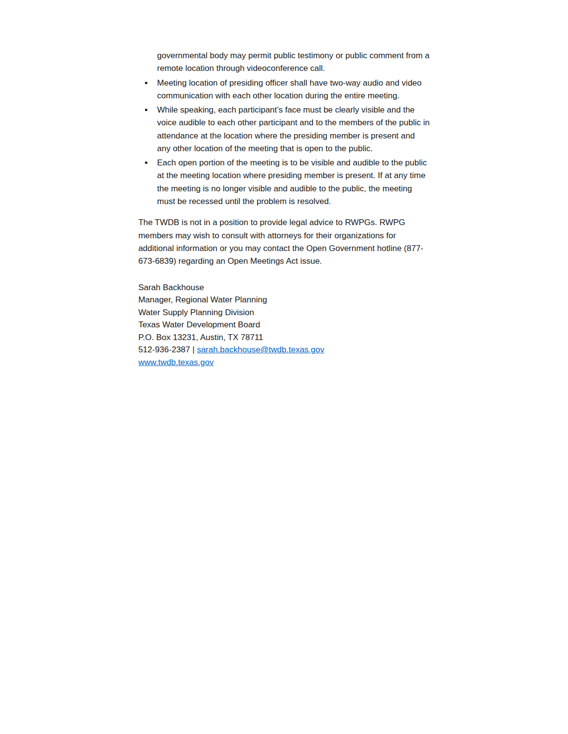governmental body may permit public testimony or public comment from a remote location through videoconference call.
Meeting location of presiding officer shall have two-way audio and video communication with each other location during the entire meeting.
While speaking, each participant’s face must be clearly visible and the voice audible to each other participant and to the members of the public in attendance at the location where the presiding member is present and any other location of the meeting that is open to the public.
Each open portion of the meeting is to be visible and audible to the public at the meeting location where presiding member is present. If at any time the meeting is no longer visible and audible to the public, the meeting must be recessed until the problem is resolved.
The TWDB is not in a position to provide legal advice to RWPGs. RWPG members may wish to consult with attorneys for their organizations for additional information or you may contact the Open Government hotline (877-673-6839) regarding an Open Meetings Act issue.
Sarah Backhouse
Manager, Regional Water Planning
Water Supply Planning Division
Texas Water Development Board
P.O. Box 13231, Austin, TX 78711
512-936-2387 | sarah.backhouse@twdb.texas.gov
www.twdb.texas.gov